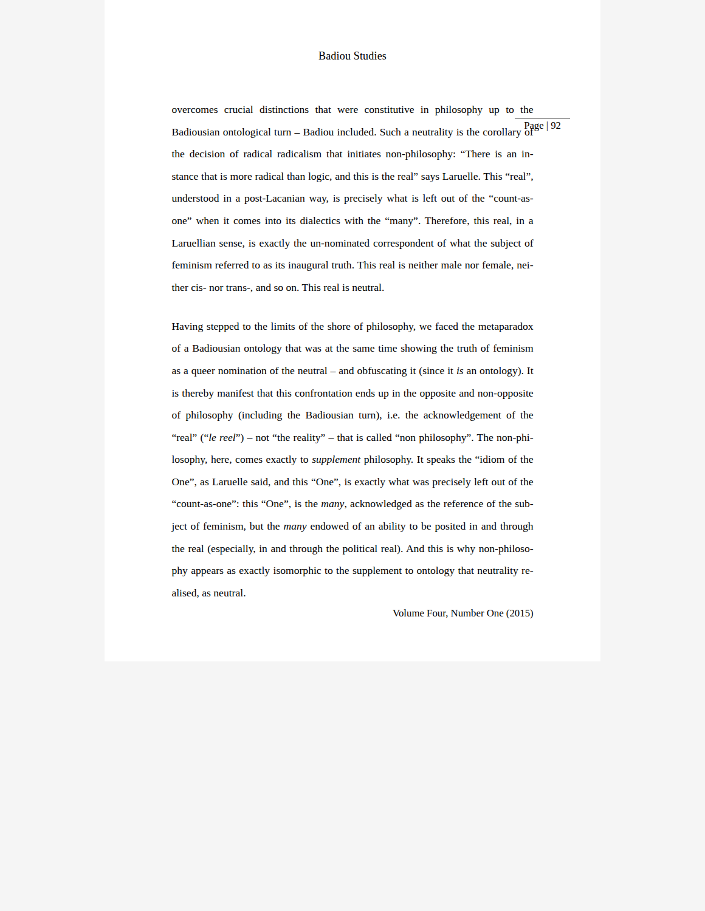Badiou Studies
Page | 92
overcomes crucial distinctions that were constitutive in philosophy up to the Badiousian ontological turn – Badiou included. Such a neutrality is the corollary of the decision of radical radicalism that initiates non-philosophy: “There is an instance that is more radical than logic, and this is the real” says Laruelle. This “real”, understood in a post-Lacanian way, is precisely what is left out of the “count-as-one” when it comes into its dialectics with the “many”. Therefore, this real, in a Laruellian sense, is exactly the un-nominated correspondent of what the subject of feminism referred to as its inaugural truth. This real is neither male nor female, neither cis- nor trans-, and so on. This real is neutral.
Having stepped to the limits of the shore of philosophy, we faced the metaparadox of a Badiousian ontology that was at the same time showing the truth of feminism as a queer nomination of the neutral – and obfuscating it (since it is an ontology). It is thereby manifest that this confrontation ends up in the opposite and non-opposite of philosophy (including the Badiousian turn), i.e. the acknowledgement of the “real” (“le reel”) – not “the reality” – that is called “non philosophy”. The non-philosophy, here, comes exactly to supplement philosophy. It speaks the “idiom of the One”, as Laruelle said, and this “One”, is exactly what was precisely left out of the “count-as-one”: this “One”, is the many, acknowledged as the reference of the subject of feminism, but the many endowed of an ability to be posited in and through the real (especially, in and through the political real). And this is why non-philosophy appears as exactly isomorphic to the supplement to ontology that neutrality realised, as neutral.
Volume Four, Number One (2015)